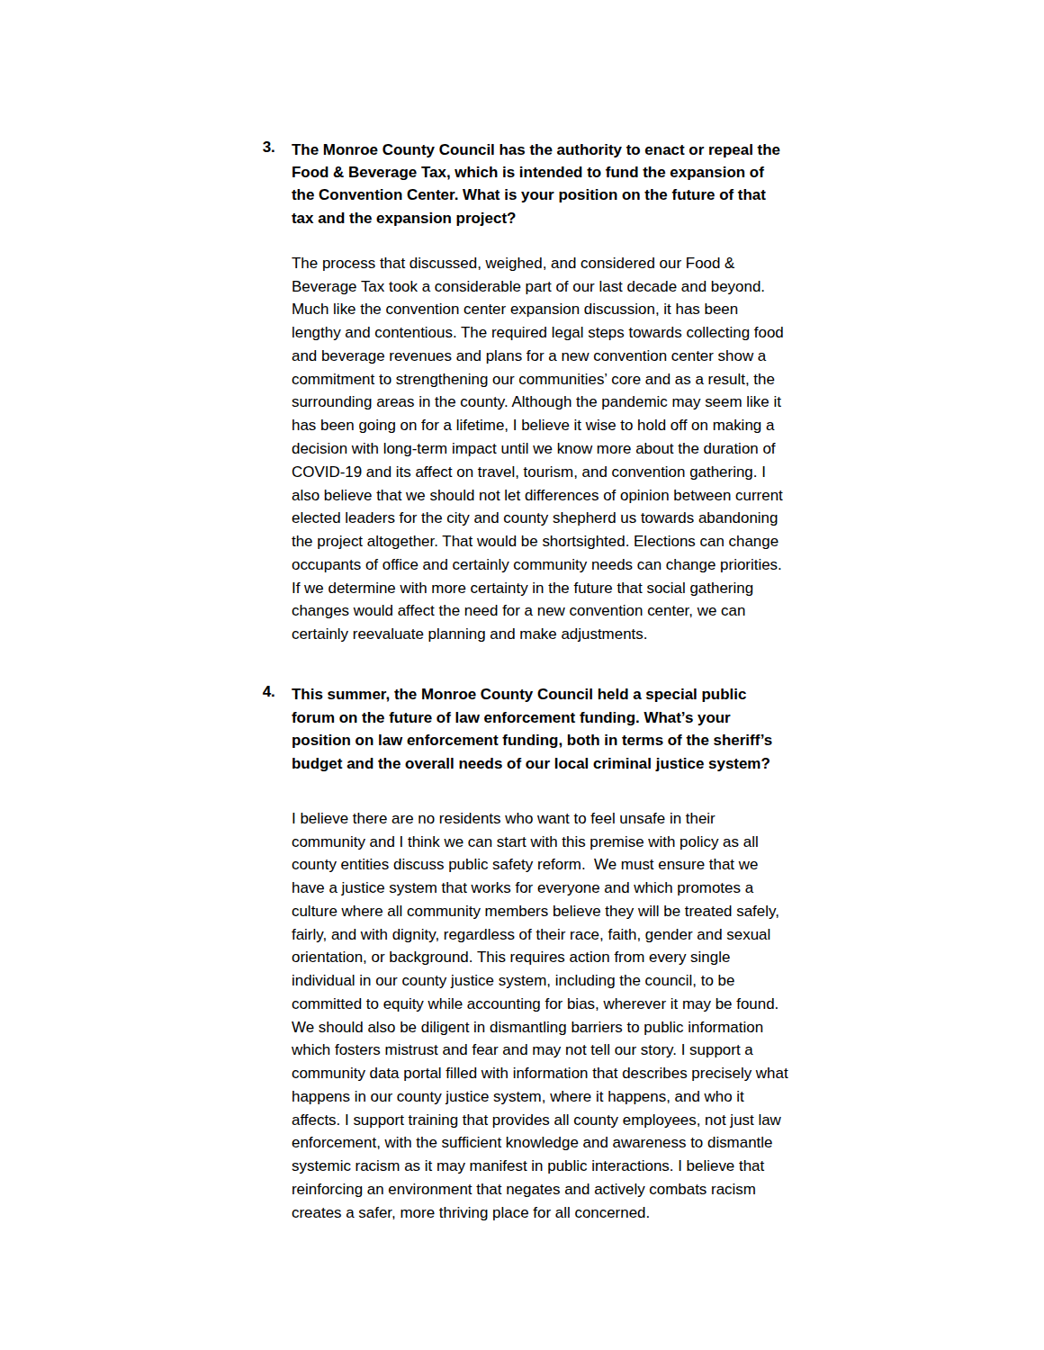3.
The Monroe County Council has the authority to enact or repeal the Food & Beverage Tax, which is intended to fund the expansion of the Convention Center. What is your position on the future of that tax and the expansion project?
The process that discussed, weighed, and considered our Food & Beverage Tax took a considerable part of our last decade and beyond. Much like the convention center expansion discussion, it has been lengthy and contentious. The required legal steps towards collecting food and beverage revenues and plans for a new convention center show a commitment to strengthening our communities’ core and as a result, the surrounding areas in the county. Although the pandemic may seem like it has been going on for a lifetime, I believe it wise to hold off on making a decision with long-term impact until we know more about the duration of COVID-19 and its affect on travel, tourism, and convention gathering. I also believe that we should not let differences of opinion between current elected leaders for the city and county shepherd us towards abandoning the project altogether. That would be shortsighted. Elections can change occupants of office and certainly community needs can change priorities. If we determine with more certainty in the future that social gathering changes would affect the need for a new convention center, we can certainly reevaluate planning and make adjustments.
4.
This summer, the Monroe County Council held a special public forum on the future of law enforcement funding. What’s your position on law enforcement funding, both in terms of the sheriff’s budget and the overall needs of our local criminal justice system?
I believe there are no residents who want to feel unsafe in their community and I think we can start with this premise with policy as all county entities discuss public safety reform. We must ensure that we have a justice system that works for everyone and which promotes a culture where all community members believe they will be treated safely, fairly, and with dignity, regardless of their race, faith, gender and sexual orientation, or background. This requires action from every single individual in our county justice system, including the council, to be committed to equity while accounting for bias, wherever it may be found. We should also be diligent in dismantling barriers to public information which fosters mistrust and fear and may not tell our story. I support a community data portal filled with information that describes precisely what happens in our county justice system, where it happens, and who it affects. I support training that provides all county employees, not just law enforcement, with the sufficient knowledge and awareness to dismantle systemic racism as it may manifest in public interactions. I believe that reinforcing an environment that negates and actively combats racism creates a safer, more thriving place for all concerned.